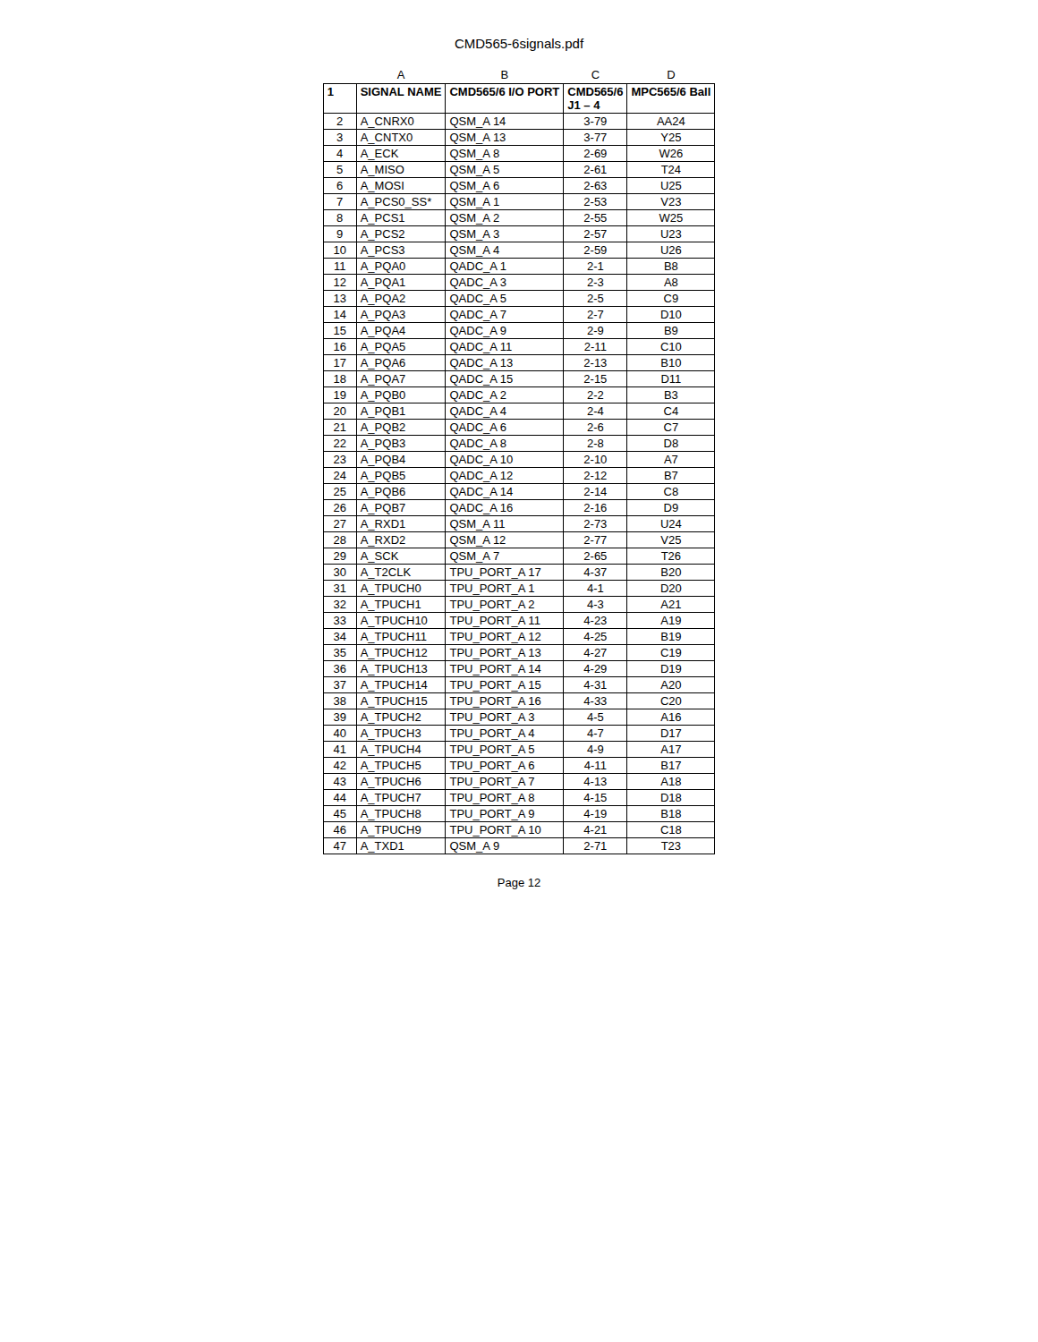CMD565-6signals.pdf
| | A | B | C | D |
| --- | --- | --- | --- | --- |
| 1 | SIGNAL NAME | CMD565/6 I/O PORT | CMD565/6 J1 – 4 | MPC565/6 Ball |
| 2 | A_CNRX0 | QSM_A 14 | 3-79 | AA24 |
| 3 | A_CNTX0 | QSM_A 13 | 3-77 | Y25 |
| 4 | A_ECK | QSM_A 8 | 2-69 | W26 |
| 5 | A_MISO | QSM_A 5 | 2-61 | T24 |
| 6 | A_MOSI | QSM_A 6 | 2-63 | U25 |
| 7 | A_PCS0_SS* | QSM_A 1 | 2-53 | V23 |
| 8 | A_PCS1 | QSM_A 2 | 2-55 | W25 |
| 9 | A_PCS2 | QSM_A 3 | 2-57 | U23 |
| 10 | A_PCS3 | QSM_A 4 | 2-59 | U26 |
| 11 | A_PQA0 | QADC_A 1 | 2-1 | B8 |
| 12 | A_PQA1 | QADC_A 3 | 2-3 | A8 |
| 13 | A_PQA2 | QADC_A 5 | 2-5 | C9 |
| 14 | A_PQA3 | QADC_A 7 | 2-7 | D10 |
| 15 | A_PQA4 | QADC_A 9 | 2-9 | B9 |
| 16 | A_PQA5 | QADC_A 11 | 2-11 | C10 |
| 17 | A_PQA6 | QADC_A 13 | 2-13 | B10 |
| 18 | A_PQA7 | QADC_A 15 | 2-15 | D11 |
| 19 | A_PQB0 | QADC_A 2 | 2-2 | B3 |
| 20 | A_PQB1 | QADC_A 4 | 2-4 | C4 |
| 21 | A_PQB2 | QADC_A 6 | 2-6 | C7 |
| 22 | A_PQB3 | QADC_A 8 | 2-8 | D8 |
| 23 | A_PQB4 | QADC_A 10 | 2-10 | A7 |
| 24 | A_PQB5 | QADC_A 12 | 2-12 | B7 |
| 25 | A_PQB6 | QADC_A 14 | 2-14 | C8 |
| 26 | A_PQB7 | QADC_A 16 | 2-16 | D9 |
| 27 | A_RXD1 | QSM_A 11 | 2-73 | U24 |
| 28 | A_RXD2 | QSM_A 12 | 2-77 | V25 |
| 29 | A_SCK | QSM_A 7 | 2-65 | T26 |
| 30 | A_T2CLK | TPU_PORT_A 17 | 4-37 | B20 |
| 31 | A_TPUCH0 | TPU_PORT_A 1 | 4-1 | D20 |
| 32 | A_TPUCH1 | TPU_PORT_A 2 | 4-3 | A21 |
| 33 | A_TPUCH10 | TPU_PORT_A 11 | 4-23 | A19 |
| 34 | A_TPUCH11 | TPU_PORT_A 12 | 4-25 | B19 |
| 35 | A_TPUCH12 | TPU_PORT_A 13 | 4-27 | C19 |
| 36 | A_TPUCH13 | TPU_PORT_A 14 | 4-29 | D19 |
| 37 | A_TPUCH14 | TPU_PORT_A 15 | 4-31 | A20 |
| 38 | A_TPUCH15 | TPU_PORT_A 16 | 4-33 | C20 |
| 39 | A_TPUCH2 | TPU_PORT_A 3 | 4-5 | A16 |
| 40 | A_TPUCH3 | TPU_PORT_A 4 | 4-7 | D17 |
| 41 | A_TPUCH4 | TPU_PORT_A 5 | 4-9 | A17 |
| 42 | A_TPUCH5 | TPU_PORT_A 6 | 4-11 | B17 |
| 43 | A_TPUCH6 | TPU_PORT_A 7 | 4-13 | A18 |
| 44 | A_TPUCH7 | TPU_PORT_A 8 | 4-15 | D18 |
| 45 | A_TPUCH8 | TPU_PORT_A 9 | 4-19 | B18 |
| 46 | A_TPUCH9 | TPU_PORT_A 10 | 4-21 | C18 |
| 47 | A_TXD1 | QSM_A 9 | 2-71 | T23 |
Page 12